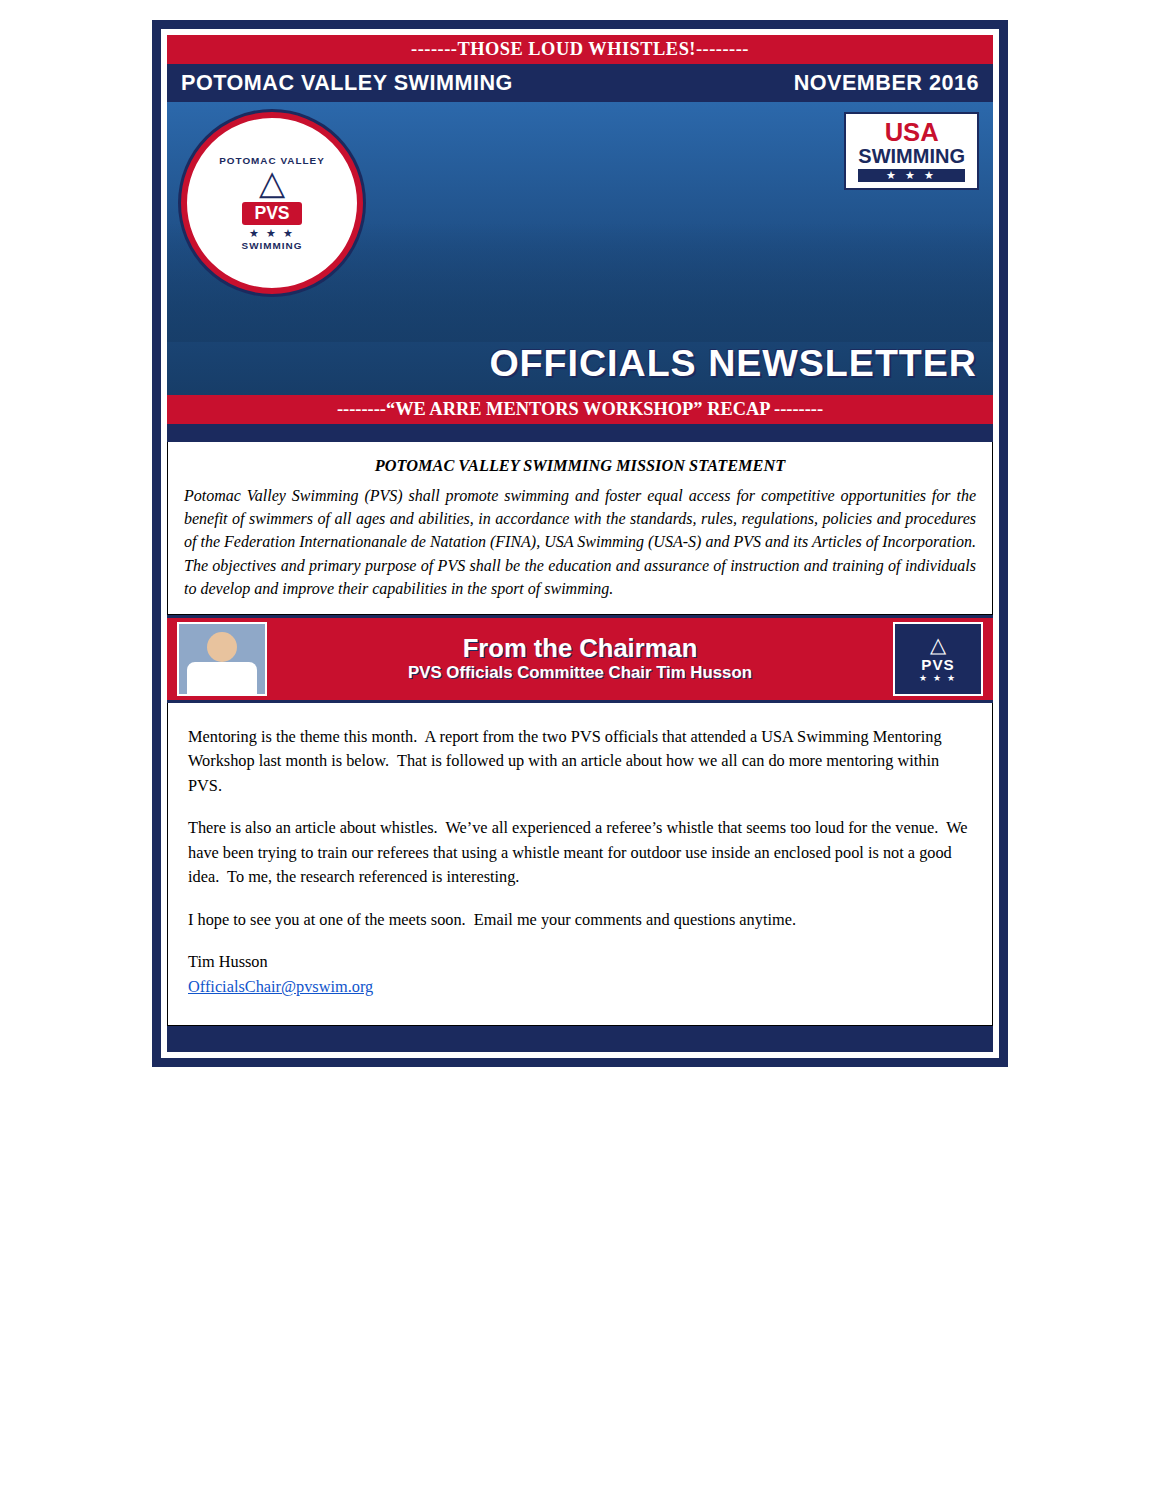-------THOSE LOUD WHISTLES!--------
POTOMAC VALLEY SWIMMING NOVEMBER 2016
POTOMAC VALLEY
△
PVS
★ ★ ★
SWIMMING
USA
SWIMMING
★ ★ ★
OFFICIALS NEWSLETTER
--------“WE ARRE MENTORS WORKSHOP” RECAP --------
POTOMAC VALLEY SWIMMING MISSION STATEMENT
Potomac Valley Swimming (PVS) shall promote swimming and foster equal access for competitive opportunities for the benefit of swimmers of all ages and abilities, in accordance with the standards, rules, regulations, policies and procedures of the Federation Internationanale de Natation (FINA), USA Swimming (USA-S) and PVS and its Articles of Incorporation. The objectives and primary purpose of PVS shall be the education and assurance of instruction and training of individuals to develop and improve their capabilities in the sport of swimming.
From the Chairman
PVS Officials Committee Chair Tim Husson
△
PVS
★ ★ ★
Mentoring is the theme this month. A report from the two PVS officials that attended a USA Swimming Mentoring Workshop last month is below. That is followed up with an article about how we all can do more mentoring within PVS.
There is also an article about whistles. We’ve all experienced a referee’s whistle that seems too loud for the venue. We have been trying to train our referees that using a whistle meant for outdoor use inside an enclosed pool is not a good idea. To me, the research referenced is interesting.
I hope to see you at one of the meets soon. Email me your comments and questions anytime.
Tim Husson
OfficialsChair@pvswim.org